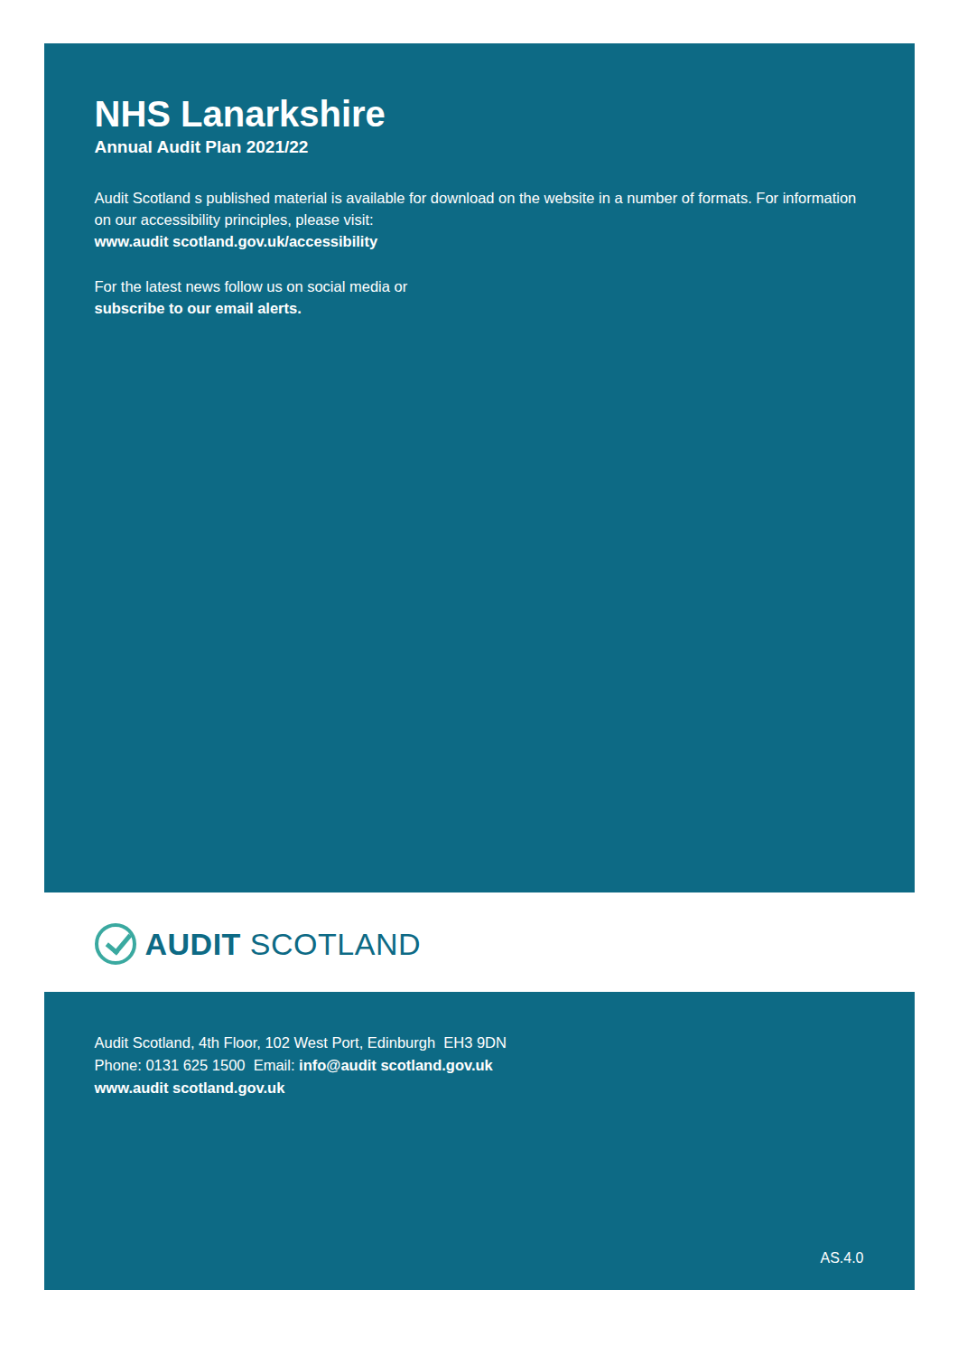NHS Lanarkshire
Annual Audit Plan 2021/22
Audit Scotland s published material is available for download on the website in a number of formats. For information on our accessibility principles, please visit:
www.audit scotland.gov.uk/accessibility
For the latest news follow us on social media or
subscribe to our email alerts.
AUDIT SCOTLAND
Audit Scotland, 4th Floor, 102 West Port, Edinburgh EH3 9DN
Phone: 0131 625 1500 Email: info@audit scotland.gov.uk
www.audit scotland.gov.uk
AS.4.0